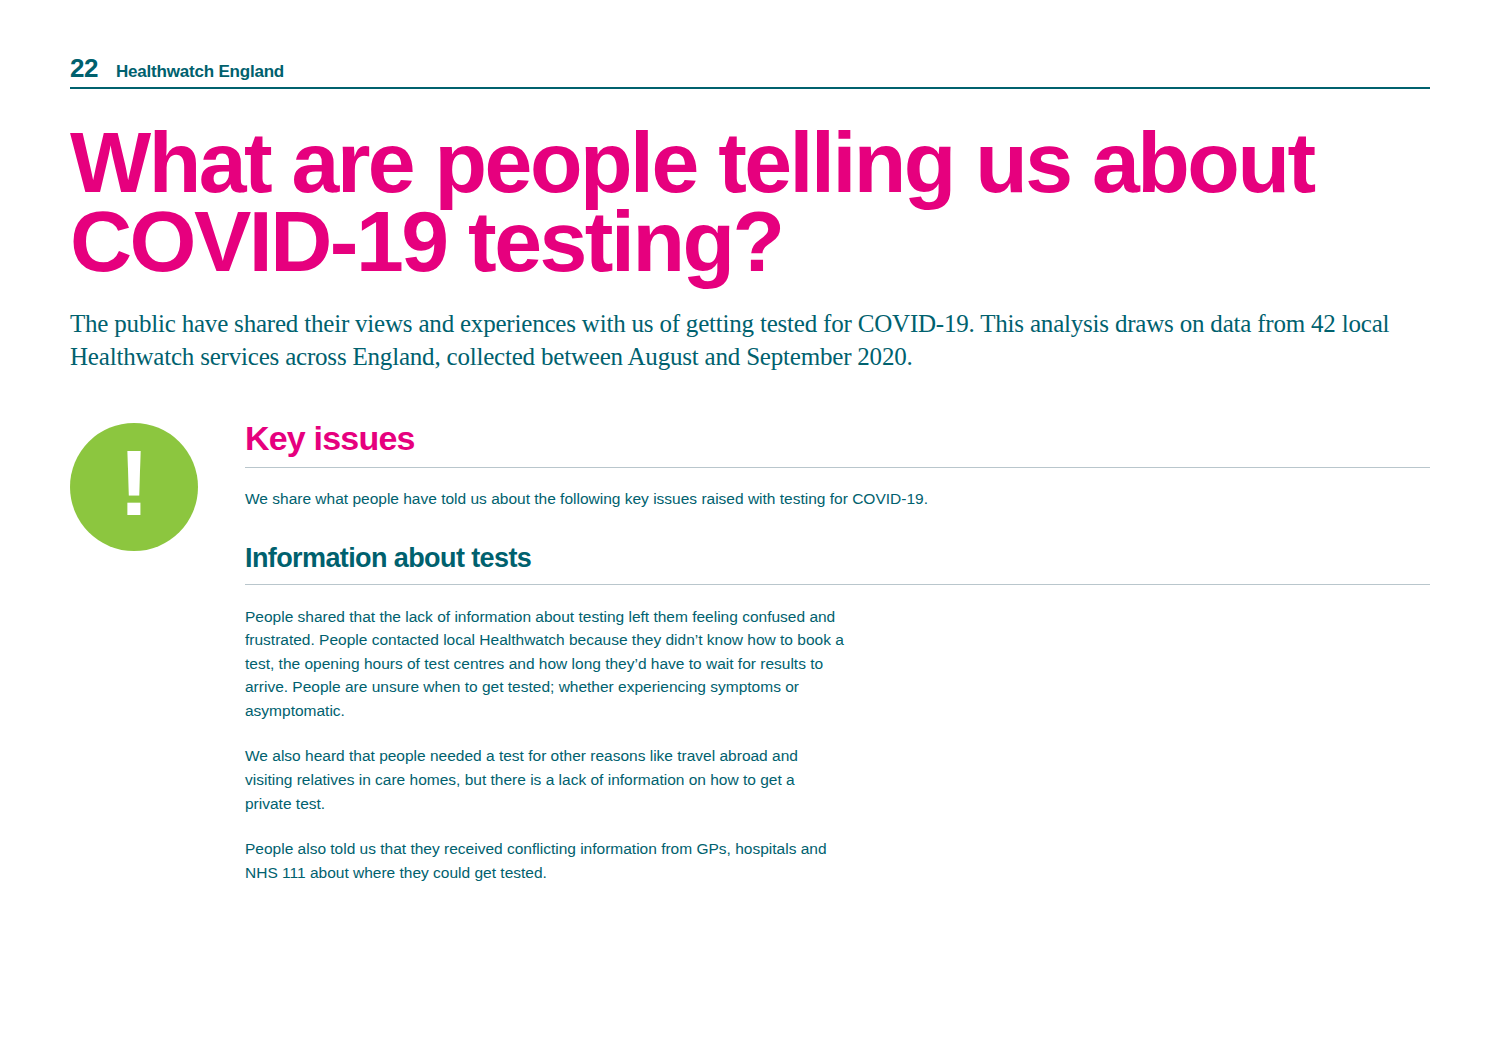22
Healthwatch England
What are people telling us about COVID-19 testing?
The public have shared their views and experiences with us of getting tested for COVID-19. This analysis draws on data from 42 local Healthwatch services across England, collected between August and September 2020.
!
Key issues
We share what people have told us about the following key issues raised with testing for COVID-19.
Information about tests
People shared that the lack of information about testing left them feeling confused and frustrated. People contacted local Healthwatch because they didn’t know how to book a test, the opening hours of test centres and how long they’d have to wait for results to arrive. People are unsure when to get tested; whether experiencing symptoms or asymptomatic.
We also heard that people needed a test for other reasons like travel abroad and visiting relatives in care homes, but there is a lack of information on how to get a private test.
People also told us that they received conflicting information from GPs, hospitals and NHS 111 about where they could get tested.